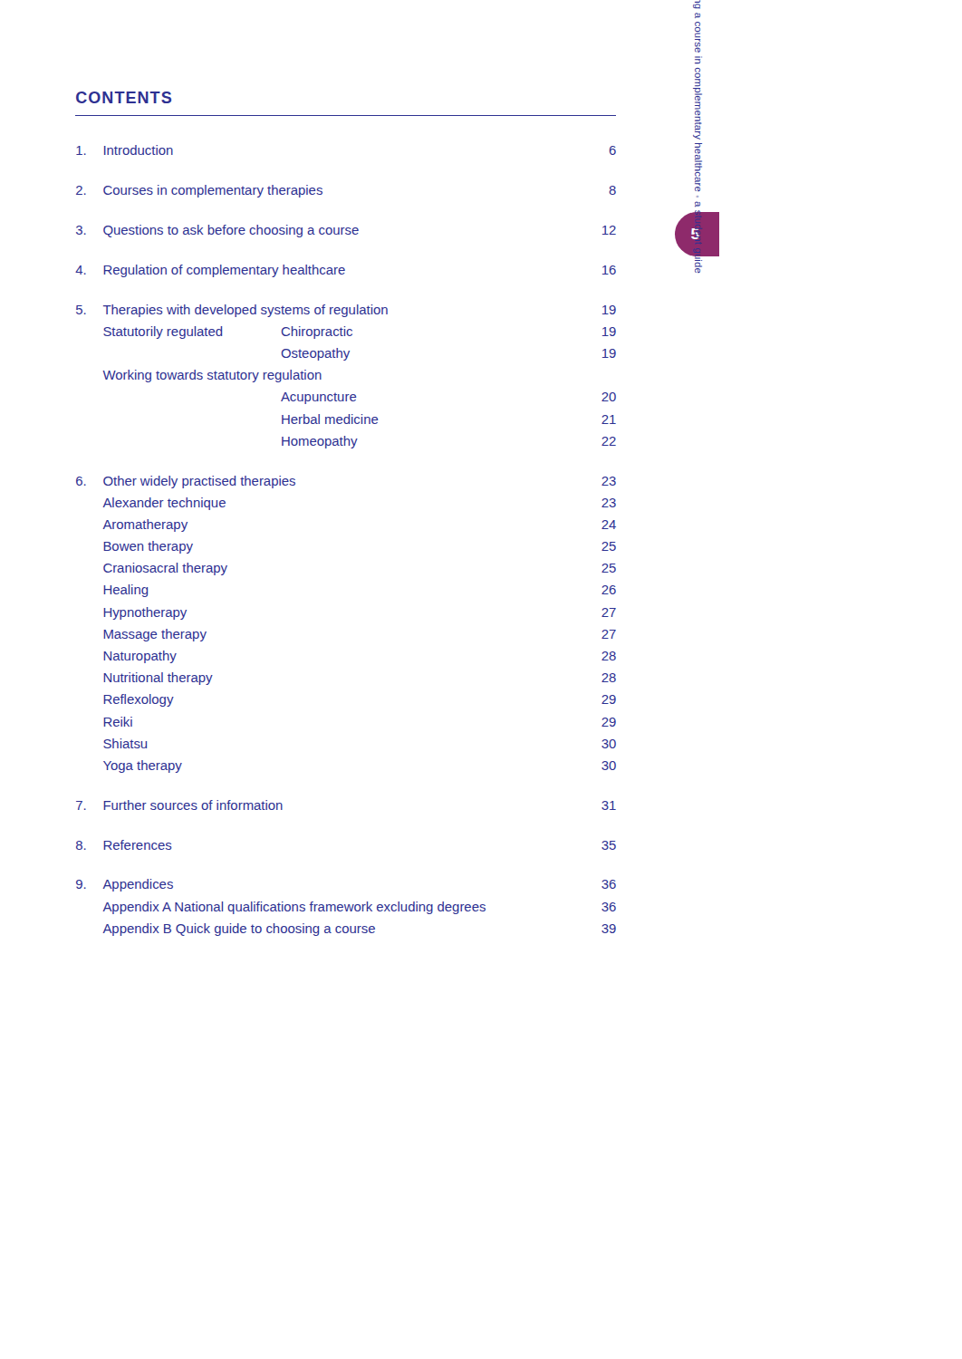5
Choosing a course in complementary healthcare ◦ a student guide
CONTENTS
| 1. | Introduction | 6 |
| 2. | Courses in complementary therapies | 8 |
| 3. | Questions to ask before choosing a course | 12 |
| 4. | Regulation of complementary healthcare | 16 |
| 5. | Therapies with developed systems of regulation | 19 |
| | Statutorily regulated Chiropractic | 19 |
| | Osteopathy | 19 |
| | Working towards statutory regulation | |
| | Acupuncture | 20 |
| | Herbal medicine | 21 |
| | Homeopathy | 22 |
| 6. | Other widely practised therapies | 23 |
| | Alexander technique | 23 |
| | Aromatherapy | 24 |
| | Bowen therapy | 25 |
| | Craniosacral therapy | 25 |
| | Healing | 26 |
| | Hypnotherapy | 27 |
| | Massage therapy | 27 |
| | Naturopathy | 28 |
| | Nutritional therapy | 28 |
| | Reflexology | 29 |
| | Reiki | 29 |
| | Shiatsu | 30 |
| | Yoga therapy | 30 |
| 7. | Further sources of information | 31 |
| 8. | References | 35 |
| 9. | Appendices | 36 |
| | Appendix A National qualifications framework excluding degrees | 36 |
| | Appendix B Quick guide to choosing a course | 39 |